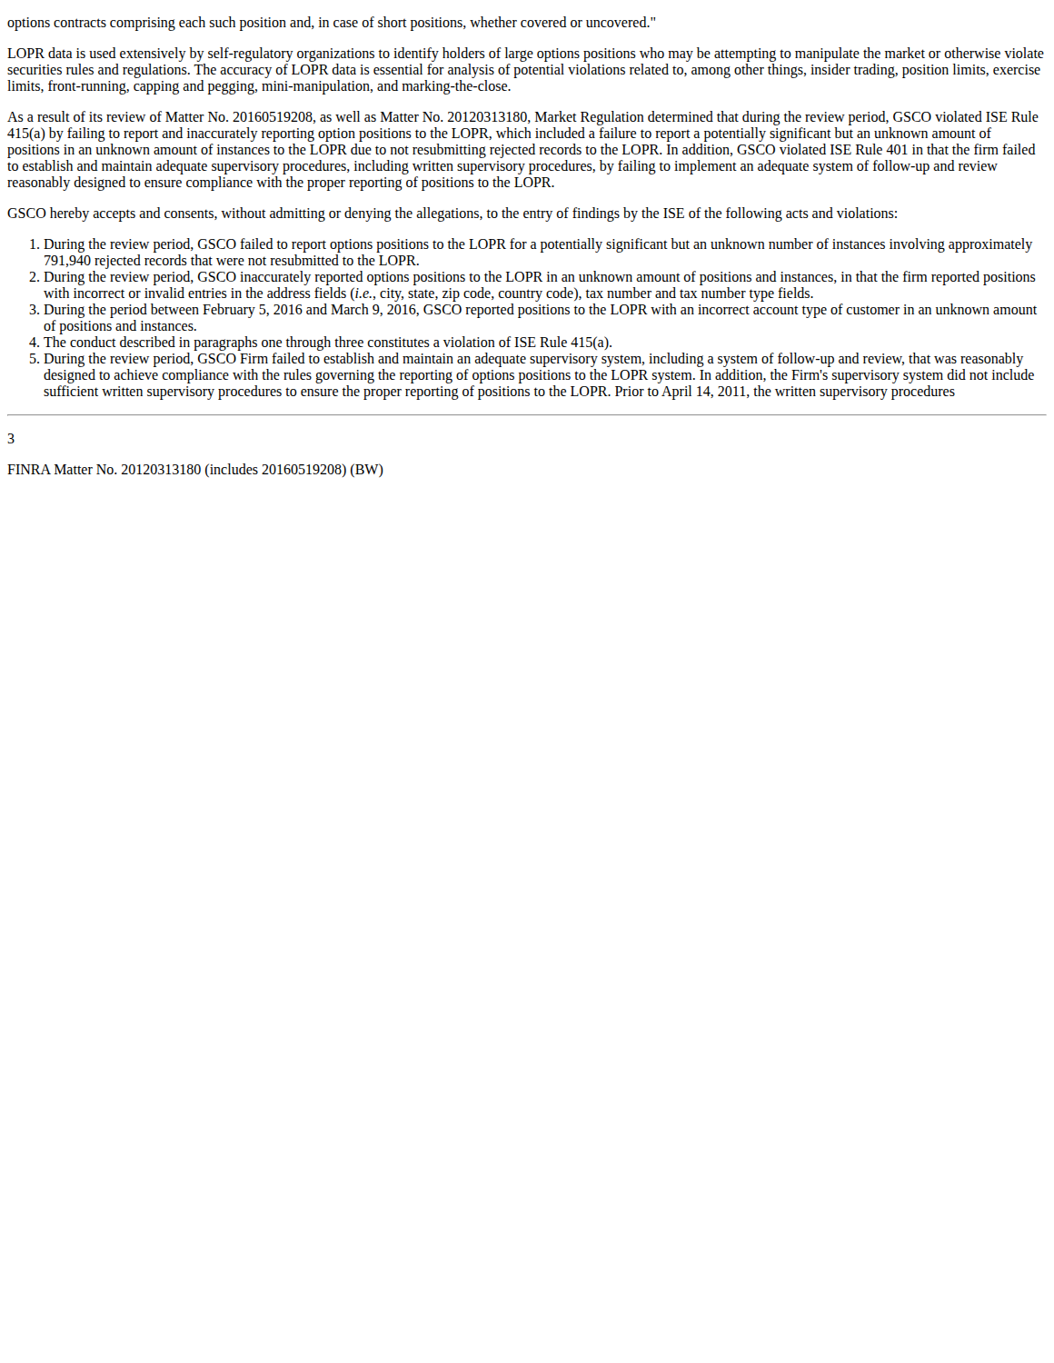options contracts comprising each such position and, in case of short positions, whether covered or uncovered."
LOPR data is used extensively by self-regulatory organizations to identify holders of large options positions who may be attempting to manipulate the market or otherwise violate securities rules and regulations. The accuracy of LOPR data is essential for analysis of potential violations related to, among other things, insider trading, position limits, exercise limits, front-running, capping and pegging, mini-manipulation, and marking-the-close.
As a result of its review of Matter No. 20160519208, as well as Matter No. 20120313180, Market Regulation determined that during the review period, GSCO violated ISE Rule 415(a) by failing to report and inaccurately reporting option positions to the LOPR, which included a failure to report a potentially significant but an unknown amount of positions in an unknown amount of instances to the LOPR due to not resubmitting rejected records to the LOPR. In addition, GSCO violated ISE Rule 401 in that the firm failed to establish and maintain adequate supervisory procedures, including written supervisory procedures, by failing to implement an adequate system of follow-up and review reasonably designed to ensure compliance with the proper reporting of positions to the LOPR.
GSCO hereby accepts and consents, without admitting or denying the allegations, to the entry of findings by the ISE of the following acts and violations:
During the review period, GSCO failed to report options positions to the LOPR for a potentially significant but an unknown number of instances involving approximately 791,940 rejected records that were not resubmitted to the LOPR.
During the review period, GSCO inaccurately reported options positions to the LOPR in an unknown amount of positions and instances, in that the firm reported positions with incorrect or invalid entries in the address fields (i.e., city, state, zip code, country code), tax number and tax number type fields.
During the period between February 5, 2016 and March 9, 2016, GSCO reported positions to the LOPR with an incorrect account type of customer in an unknown amount of positions and instances.
The conduct described in paragraphs one through three constitutes a violation of ISE Rule 415(a).
During the review period, GSCO Firm failed to establish and maintain an adequate supervisory system, including a system of follow-up and review, that was reasonably designed to achieve compliance with the rules governing the reporting of options positions to the LOPR system. In addition, the Firm's supervisory system did not include sufficient written supervisory procedures to ensure the proper reporting of positions to the LOPR. Prior to April 14, 2011, the written supervisory procedures
3
FINRA Matter No. 20120313180 (includes 20160519208) (BW)